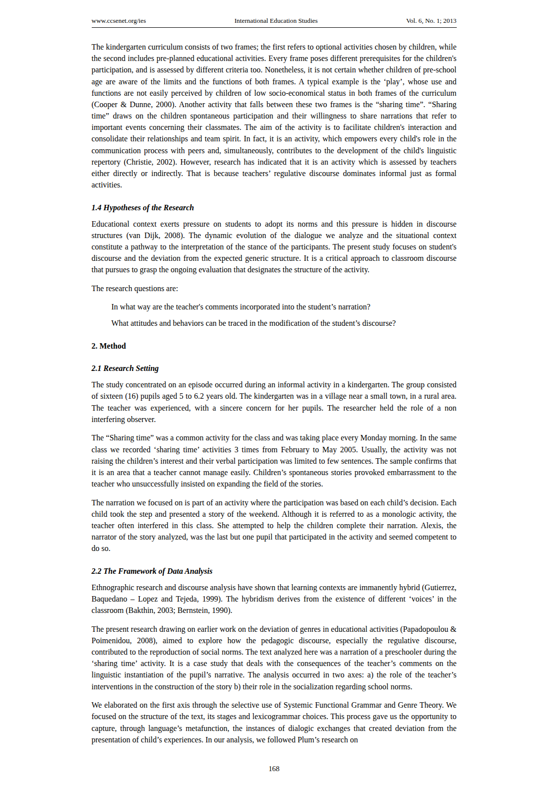www.ccsenet.org/ies International Education Studies Vol. 6, No. 1; 2013
The kindergarten curriculum consists of two frames; the first refers to optional activities chosen by children, while the second includes pre-planned educational activities. Every frame poses different prerequisites for the children's participation, and is assessed by different criteria too. Nonetheless, it is not certain whether children of pre-school age are aware of the limits and the functions of both frames. A typical example is the ‘play’, whose use and functions are not easily perceived by children of low socio-economical status in both frames of the curriculum (Cooper & Dunne, 2000). Another activity that falls between these two frames is the “sharing time”. “Sharing time” draws on the children spontaneous participation and their willingness to share narrations that refer to important events concerning their classmates. The aim of the activity is to facilitate children's interaction and consolidate their relationships and team spirit. In fact, it is an activity, which empowers every child's role in the communication process with peers and, simultaneously, contributes to the development of the child's linguistic repertory (Christie, 2002). However, research has indicated that it is an activity which is assessed by teachers either directly or indirectly. That is because teachers’ regulative discourse dominates informal just as formal activities.
1.4 Hypotheses of the Research
Educational context exerts pressure on students to adopt its norms and this pressure is hidden in discourse structures (van Dijk, 2008). The dynamic evolution of the dialogue we analyze and the situational context constitute a pathway to the interpretation of the stance of the participants. The present study focuses on student's discourse and the deviation from the expected generic structure. It is a critical approach to classroom discourse that pursues to grasp the ongoing evaluation that designates the structure of the activity.
The research questions are:
In what way are the teacher's comments incorporated into the student’s narration?
What attitudes and behaviors can be traced in the modification of the student’s discourse?
2. Method
2.1 Research Setting
The study concentrated on an episode occurred during an informal activity in a kindergarten. The group consisted of sixteen (16) pupils aged 5 to 6.2 years old. The kindergarten was in a village near a small town, in a rural area. The teacher was experienced, with a sincere concern for her pupils. The researcher held the role of a non interfering observer.
The “Sharing time” was a common activity for the class and was taking place every Monday morning. In the same class we recorded ‘sharing time’ activities 3 times from February to May 2005. Usually, the activity was not raising the children’s interest and their verbal participation was limited to few sentences. The sample confirms that it is an area that a teacher cannot manage easily. Children’s spontaneous stories provoked embarrassment to the teacher who unsuccessfully insisted on expanding the field of the stories.
The narration we focused on is part of an activity where the participation was based on each child’s decision. Each child took the step and presented a story of the weekend. Although it is referred to as a monologic activity, the teacher often interfered in this class. She attempted to help the children complete their narration. Alexis, the narrator of the story analyzed, was the last but one pupil that participated in the activity and seemed competent to do so.
2.2 The Framework of Data Analysis
Ethnographic research and discourse analysis have shown that learning contexts are immanently hybrid (Gutierrez, Baquedano – Lopez and Tejeda, 1999). The hybridism derives from the existence of different ‘voices’ in the classroom (Bakthin, 2003; Bernstein, 1990).
The present research drawing on earlier work on the deviation of genres in educational activities (Papadopoulou & Poimenidou, 2008), aimed to explore how the pedagogic discourse, especially the regulative discourse, contributed to the reproduction of social norms. The text analyzed here was a narration of a preschooler during the ‘sharing time’ activity. It is a case study that deals with the consequences of the teacher’s comments on the linguistic instantiation of the pupil’s narrative. The analysis occurred in two axes: a) the role of the teacher’s interventions in the construction of the story b) their role in the socialization regarding school norms.
We elaborated on the first axis through the selective use of Systemic Functional Grammar and Genre Theory. We focused on the structure of the text, its stages and lexicogrammar choices. This process gave us the opportunity to capture, through language’s metafunction, the instances of dialogic exchanges that created deviation from the presentation of child’s experiences. In our analysis, we followed Plum’s research on
168